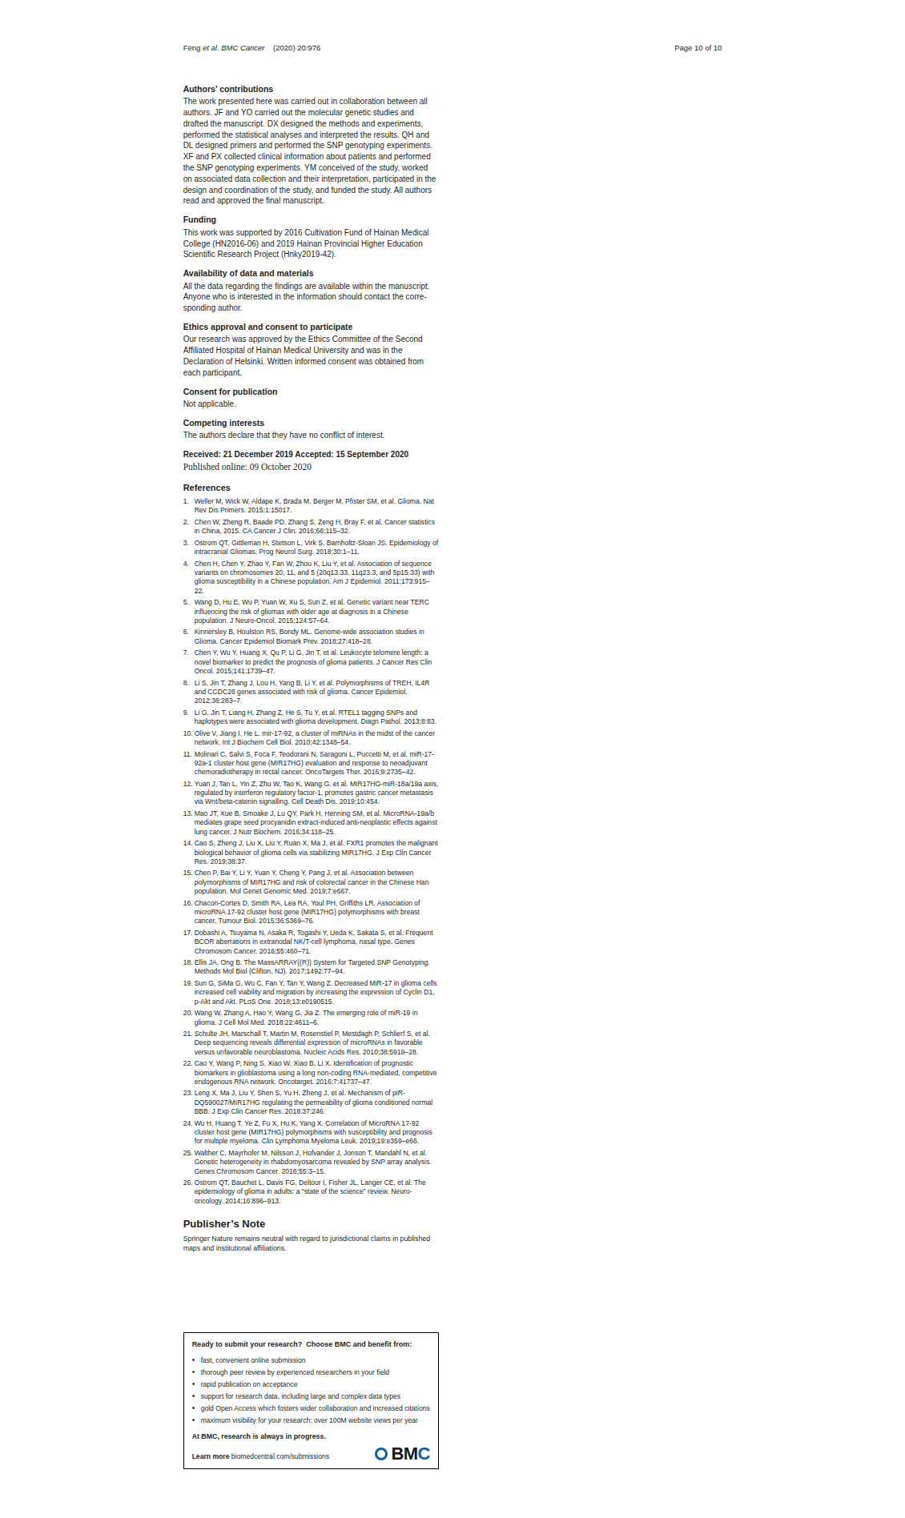Feng et al. BMC Cancer (2020) 20:976
Page 10 of 10
Authors’ contributions
The work presented here was carried out in collaboration between all authors. JF and YO carried out the molecular genetic studies and drafted the manuscript. DX designed the methods and experiments, performed the statistical analyses and interpreted the results. QH and DL designed primers and performed the SNP genotyping experiments. XF and PX collected clinical information about patients and performed the SNP genotyping experiments. YM conceived of the study, worked on associated data collection and their interpretation, participated in the design and coordination of the study, and funded the study. All authors read and approved the final manuscript.
Funding
This work was supported by 2016 Cultivation Fund of Hainan Medical College (HN2016-06) and 2019 Hainan Provincial Higher Education Scientific Research Project (Hnky2019-42).
Availability of data and materials
All the data regarding the findings are available within the manuscript. Anyone who is interested in the information should contact the corresponding author.
Ethics approval and consent to participate
Our research was approved by the Ethics Committee of the Second Affiliated Hospital of Hainan Medical University and was in the Declaration of Helsinki. Written informed consent was obtained from each participant.
Consent for publication
Not applicable.
Competing interests
The authors declare that they have no conflict of interest.
Received: 21 December 2019 Accepted: 15 September 2020
Published online: 09 October 2020
References
1. Weller M, Wick W, Aldape K, Brada M, Berger M, Pfister SM, et al. Glioma. Nat Rev Dis Primers. 2015;1:15017.
2. Chen W, Zheng R, Baade PD, Zhang S, Zeng H, Bray F, et al. Cancer statistics in China, 2015. CA Cancer J Clin. 2016;66:115–32.
3. Ostrom QT, Gittleman H, Stetson L, Virk S, Barnholtz-Sloan JS. Epidemiology of intracranial Gliomas. Prog Neurol Surg. 2018;30:1–11.
4. Chen H, Chen Y, Zhao Y, Fan W, Zhou K, Liu Y, et al. Association of sequence variants on chromosomes 20, 11, and 5 (20q13.33, 11q23.3, and 5p15.33) with glioma susceptibility in a Chinese population. Am J Epidemiol. 2011;173:915–22.
5. Wang D, Hu E, Wu P, Yuan W, Xu S, Sun Z, et al. Genetic variant near TERC influencing the risk of gliomas with older age at diagnosis in a Chinese population. J Neuro-Oncol. 2015;124:57–64.
6. Kinnersley B, Houlston RS, Bondy ML. Genome-wide association studies in Glioma. Cancer Epidemiol Biomark Prev. 2018;27:418–28.
7. Chen Y, Wu Y, Huang X, Qu P, Li G, Jin T, et al. Leukocyte telomere length: a novel biomarker to predict the prognosis of glioma patients. J Cancer Res Clin Oncol. 2015;141:1739–47.
8. Li S, Jin T, Zhang J, Lou H, Yang B, Li Y, et al. Polymorphisms of TREH, IL4R and CCDC26 genes associated with risk of glioma. Cancer Epidemiol. 2012;36:283–7.
9. Li G, Jin T, Liang H, Zhang Z, He S, Tu Y, et al. RTEL1 tagging SNPs and haplotypes were associated with glioma development. Diagn Pathol. 2013;8:83.
10. Olive V, Jiang I, He L. mir-17-92, a cluster of miRNAs in the midst of the cancer network. Int J Biochem Cell Biol. 2010;42:1348–54.
11. Molinari C, Salvi S, Foca F, Teodorani N, Saragoni L, Puccetti M, et al. miR-17-92a-1 cluster host gene (MIR17HG) evaluation and response to neoadjuvant chemoradiotherapy in rectal cancer. OncoTargets Ther. 2016;9:2735–42.
12. Yuan J, Tan L, Yin Z, Zhu W, Tao K, Wang G, et al. MIR17HG-miR-18a/19a axis, regulated by interferon regulatory factor-1, promotes gastric cancer metastasis via Wnt/beta-catenin signalling. Cell Death Dis. 2019;10:454.
13. Mao JT, Xue B, Smoake J, Lu QY, Park H, Henning SM, et al. MicroRNA-19a/b mediates grape seed procyanidin extract-induced anti-neoplastic effects against lung cancer. J Nutr Biochem. 2016;34:118–25.
14. Cao S, Zheng J, Liu X, Liu Y, Ruan X, Ma J, et al. FXR1 promotes the malignant biological behavior of glioma cells via stabilizing MIR17HG. J Exp Clin Cancer Res. 2019;38:37.
15. Chen P, Bai Y, Li Y, Yuan Y, Cheng Y, Pang J, et al. Association between polymorphisms of MIR17HG and risk of colorectal cancer in the Chinese Han population. Mol Genet Genomic Med. 2019;7:e667.
16. Chacon-Cortes D, Smith RA, Lea RA, Youl PH, Griffiths LR. Association of microRNA 17-92 cluster host gene (MIR17HG) polymorphisms with breast cancer. Tumour Biol. 2015;36:5369–76.
17. Dobashi A, Tsuyama N, Asaka R, Togashi Y, Ueda K, Sakata S, et al. Frequent BCOR aberrations in extranodal NK/T-cell lymphoma, nasal type. Genes Chromosom Cancer. 2016;55:460–71.
18. Ellis JA, Ong B. The MassARRAY((R)) System for Targeted SNP Genotyping. Methods Mol Biol (Clifton, NJ). 2017;1492:77–94.
19. Sun G, SiMa G, Wu C, Fan Y, Tan Y, Wang Z. Decreased MiR-17 in glioma cells increased cell viability and migration by increasing the expression of Cyclin D1, p-Akt and Akt. PLoS One. 2018;13:e0190515.
20. Wang W, Zhang A, Hao Y, Wang G, Jia Z. The emerging role of miR-19 in glioma. J Cell Mol Med. 2018;22:4611–6.
21. Schulte JH, Marschall T, Martin M, Rosenstiel P, Mestdagh P, Schlierf S, et al. Deep sequencing reveals differential expression of microRNAs in favorable versus unfavorable neuroblastoma. Nucleic Acids Res. 2010;38:5919–28.
22. Cao Y, Wang P, Ning S, Xiao W, Xiao B, Li X. Identification of prognostic biomarkers in glioblastoma using a long non-coding RNA-mediated, competitive endogenous RNA network. Oncotarget. 2016;7:41737–47.
23. Leng X, Ma J, Liu Y, Shen S, Yu H, Zheng J, et al. Mechanism of piR-DQ590027/MIR17HG regulating the permeability of glioma conditioned normal BBB. J Exp Clin Cancer Res. 2018;37:246.
24. Wu H, Huang T, Ye Z, Fu X, Hu K, Yang X. Correlation of MicroRNA 17-92 cluster host gene (MIR17HG) polymorphisms with susceptibility and prognosis for multiple myeloma. Clin Lymphoma Myeloma Leuk. 2019;19:e359–e66.
25. Walther C, Mayrhofer M, Nilsson J, Hofvander J, Jonson T, Mandahl N, et al. Genetic heterogeneity in rhabdomyosarcoma revealed by SNP array analysis. Genes Chromosom Cancer. 2016;55:3–15.
26. Ostrom QT, Bauchet L, Davis FG, Deltour I, Fisher JL, Langer CE, et al. The epidemiology of glioma in adults: a “state of the science” review. Neuro-oncology. 2014;16:896–913.
Publisher’s Note
Springer Nature remains neutral with regard to jurisdictional claims in published maps and institutional affiliations.
Ready to submit your research? Choose BMC and benefit from:
fast, convenient online submission
thorough peer review by experienced researchers in your field
rapid publication on acceptance
support for research data, including large and complex data types
gold Open Access which fosters wider collaboration and increased citations
maximum visibility for your research: over 100M website views per year
At BMC, research is always in progress.
Learn more biomedcentral.com/submissions
BMC